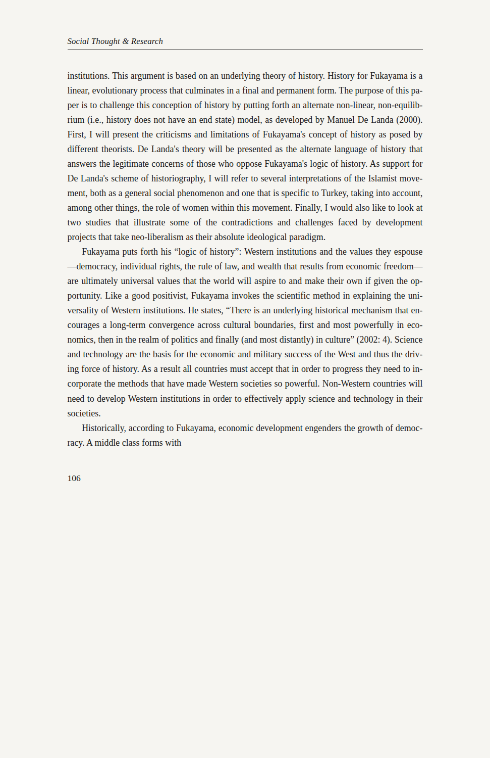Social Thought & Research
institutions. This argument is based on an underlying theory of history. History for Fukayama is a linear, evolutionary process that culminates in a final and permanent form. The purpose of this paper is to challenge this conception of history by putting forth an alternate non-linear, non-equilibrium (i.e., history does not have an end state) model, as developed by Manuel De Landa (2000). First, I will present the criticisms and limitations of Fukayama's concept of history as posed by different theorists. De Landa's theory will be presented as the alternate language of history that answers the legitimate concerns of those who oppose Fukayama's logic of history. As support for De Landa's scheme of historiography, I will refer to several interpretations of the Islamist movement, both as a general social phenomenon and one that is specific to Turkey, taking into account, among other things, the role of women within this movement. Finally, I would also like to look at two studies that illustrate some of the contradictions and challenges faced by development projects that take neo-liberalism as their absolute ideological paradigm.
Fukayama puts forth his “logic of history”: Western institutions and the values they espouse—democracy, individual rights, the rule of law, and wealth that results from economic freedom—are ultimately universal values that the world will aspire to and make their own if given the opportunity. Like a good positivist, Fukayama invokes the scientific method in explaining the universality of Western institutions. He states, “There is an underlying historical mechanism that encourages a long-term convergence across cultural boundaries, first and most powerfully in economics, then in the realm of politics and finally (and most distantly) in culture” (2002: 4). Science and technology are the basis for the economic and military success of the West and thus the driving force of history. As a result all countries must accept that in order to progress they need to incorporate the methods that have made Western societies so powerful. Non-Western countries will need to develop Western institutions in order to effectively apply science and technology in their societies.
Historically, according to Fukayama, economic development engenders the growth of democracy. A middle class forms with
106